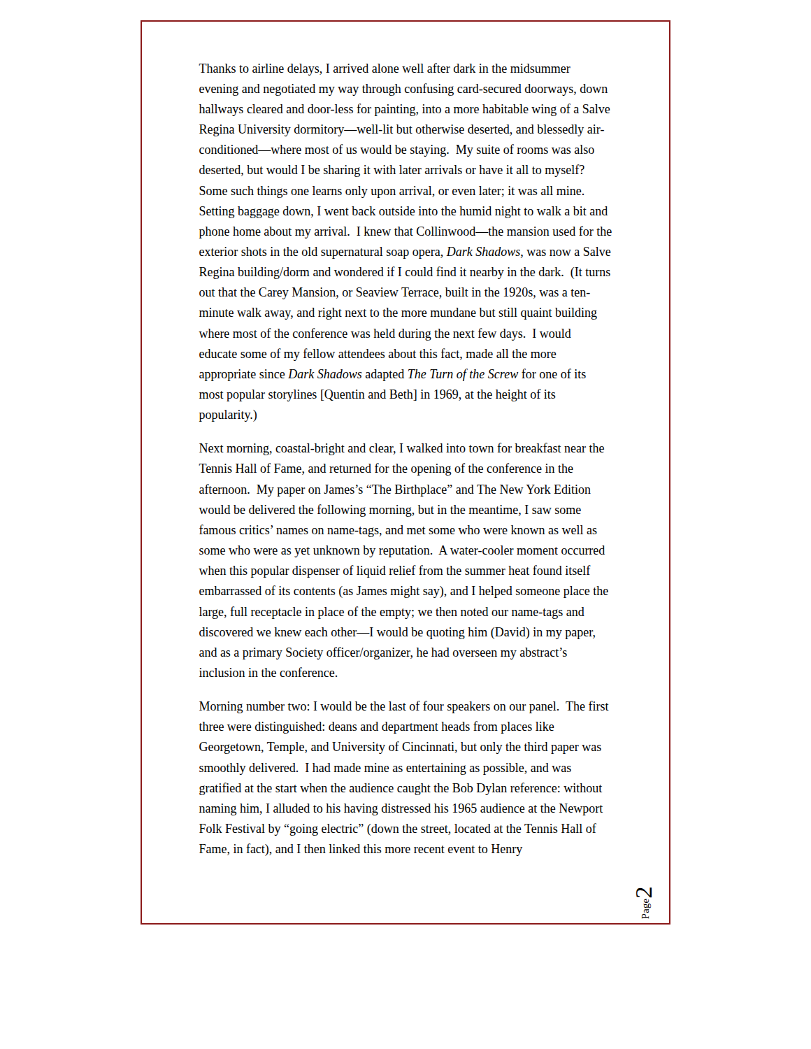Thanks to airline delays, I arrived alone well after dark in the midsummer evening and negotiated my way through confusing card-secured doorways, down hallways cleared and door-less for painting, into a more habitable wing of a Salve Regina University dormitory—well-lit but otherwise deserted, and blessedly air-conditioned—where most of us would be staying. My suite of rooms was also deserted, but would I be sharing it with later arrivals or have it all to myself? Some such things one learns only upon arrival, or even later; it was all mine. Setting baggage down, I went back outside into the humid night to walk a bit and phone home about my arrival. I knew that Collinwood—the mansion used for the exterior shots in the old supernatural soap opera, Dark Shadows, was now a Salve Regina building/dorm and wondered if I could find it nearby in the dark. (It turns out that the Carey Mansion, or Seaview Terrace, built in the 1920s, was a ten-minute walk away, and right next to the more mundane but still quaint building where most of the conference was held during the next few days. I would educate some of my fellow attendees about this fact, made all the more appropriate since Dark Shadows adapted The Turn of the Screw for one of its most popular storylines [Quentin and Beth] in 1969, at the height of its popularity.)
Next morning, coastal-bright and clear, I walked into town for breakfast near the Tennis Hall of Fame, and returned for the opening of the conference in the afternoon. My paper on James’s “The Birthplace” and The New York Edition would be delivered the following morning, but in the meantime, I saw some famous critics’ names on name-tags, and met some who were known as well as some who were as yet unknown by reputation. A water-cooler moment occurred when this popular dispenser of liquid relief from the summer heat found itself embarrassed of its contents (as James might say), and I helped someone place the large, full receptacle in place of the empty; we then noted our name-tags and discovered we knew each other—I would be quoting him (David) in my paper, and as a primary Society officer/organizer, he had overseen my abstract’s inclusion in the conference.
Morning number two: I would be the last of four speakers on our panel. The first three were distinguished: deans and department heads from places like Georgetown, Temple, and University of Cincinnati, but only the third paper was smoothly delivered. I had made mine as entertaining as possible, and was gratified at the start when the audience caught the Bob Dylan reference: without naming him, I alluded to his having distressed his 1965 audience at the Newport Folk Festival by “going electric” (down the street, located at the Tennis Hall of Fame, in fact), and I then linked this more recent event to Henry
Page2